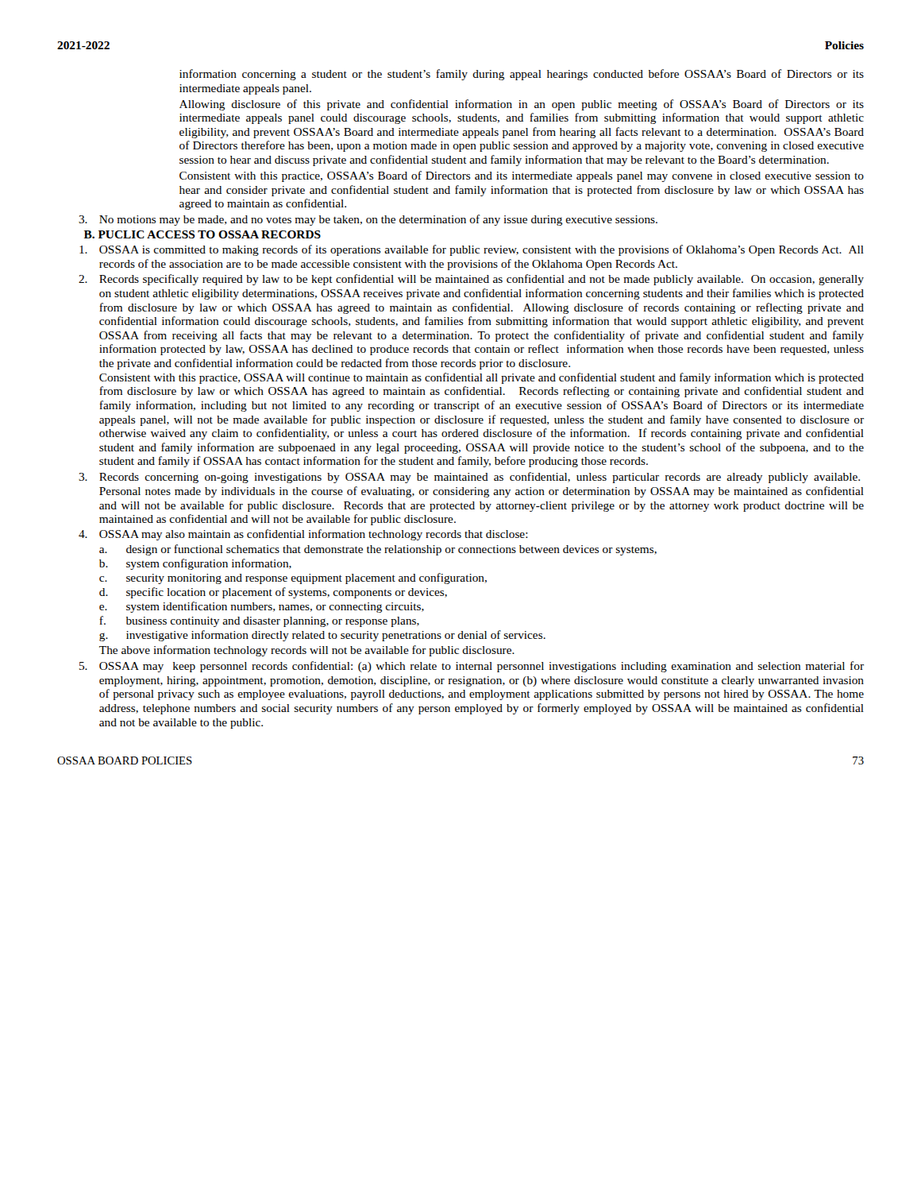2021-2022
Policies
information concerning a student or the student’s family during appeal hearings conducted before OSSAA’s Board of Directors or its intermediate appeals panel.
Allowing disclosure of this private and confidential information in an open public meeting of OSSAA’s Board of Directors or its intermediate appeals panel could discourage schools, students, and families from submitting information that would support athletic eligibility, and prevent OSSAA’s Board and intermediate appeals panel from hearing all facts relevant to a determination. OSSAA’s Board of Directors therefore has been, upon a motion made in open public session and approved by a majority vote, convening in closed executive session to hear and discuss private and confidential student and family information that may be relevant to the Board’s determination.
Consistent with this practice, OSSAA’s Board of Directors and its intermediate appeals panel may convene in closed executive session to hear and consider private and confidential student and family information that is protected from disclosure by law or which OSSAA has agreed to maintain as confidential.
3. No motions may be made, and no votes may be taken, on the determination of any issue during executive sessions.
B. PUCLIC ACCESS TO OSSAA RECORDS
1. OSSAA is committed to making records of its operations available for public review, consistent with the provisions of Oklahoma’s Open Records Act. All records of the association are to be made accessible consistent with the provisions of the Oklahoma Open Records Act.
2. Records specifically required by law to be kept confidential will be maintained as confidential and not be made publicly available. On occasion, generally on student athletic eligibility determinations, OSSAA receives private and confidential information concerning students and their families which is protected from disclosure by law or which OSSAA has agreed to maintain as confidential. Allowing disclosure of records containing or reflecting private and confidential information could discourage schools, students, and families from submitting information that would support athletic eligibility, and prevent OSSAA from receiving all facts that may be relevant to a determination. To protect the confidentiality of private and confidential student and family information protected by law, OSSAA has declined to produce records that contain or reflect information when those records have been requested, unless the private and confidential information could be redacted from those records prior to disclosure.
Consistent with this practice, OSSAA will continue to maintain as confidential all private and confidential student and family information which is protected from disclosure by law or which OSSAA has agreed to maintain as confidential. Records reflecting or containing private and confidential student and family information, including but not limited to any recording or transcript of an executive session of OSSAA’s Board of Directors or its intermediate appeals panel, will not be made available for public inspection or disclosure if requested, unless the student and family have consented to disclosure or otherwise waived any claim to confidentiality, or unless a court has ordered disclosure of the information. If records containing private and confidential student and family information are subpoenaed in any legal proceeding, OSSAA will provide notice to the student’s school of the subpoena, and to the student and family if OSSAA has contact information for the student and family, before producing those records.
3. Records concerning on-going investigations by OSSAA may be maintained as confidential, unless particular records are already publicly available. Personal notes made by individuals in the course of evaluating, or considering any action or determination by OSSAA may be maintained as confidential and will not be available for public disclosure. Records that are protected by attorney-client privilege or by the attorney work product doctrine will be maintained as confidential and will not be available for public disclosure.
4. OSSAA may also maintain as confidential information technology records that disclose:
a. design or functional schematics that demonstrate the relationship or connections between devices or systems,
b. system configuration information,
c. security monitoring and response equipment placement and configuration,
d. specific location or placement of systems, components or devices,
e. system identification numbers, names, or connecting circuits,
f. business continuity and disaster planning, or response plans,
g. investigative information directly related to security penetrations or denial of services.
The above information technology records will not be available for public disclosure.
5. OSSAA may keep personnel records confidential: (a) which relate to internal personnel investigations including examination and selection material for employment, hiring, appointment, promotion, demotion, discipline, or resignation, or (b) where disclosure would constitute a clearly unwarranted invasion of personal privacy such as employee evaluations, payroll deductions, and employment applications submitted by persons not hired by OSSAA. The home address, telephone numbers and social security numbers of any person employed by or formerly employed by OSSAA will be maintained as confidential and not be available to the public.
OSSAA BOARD POLICIES
73